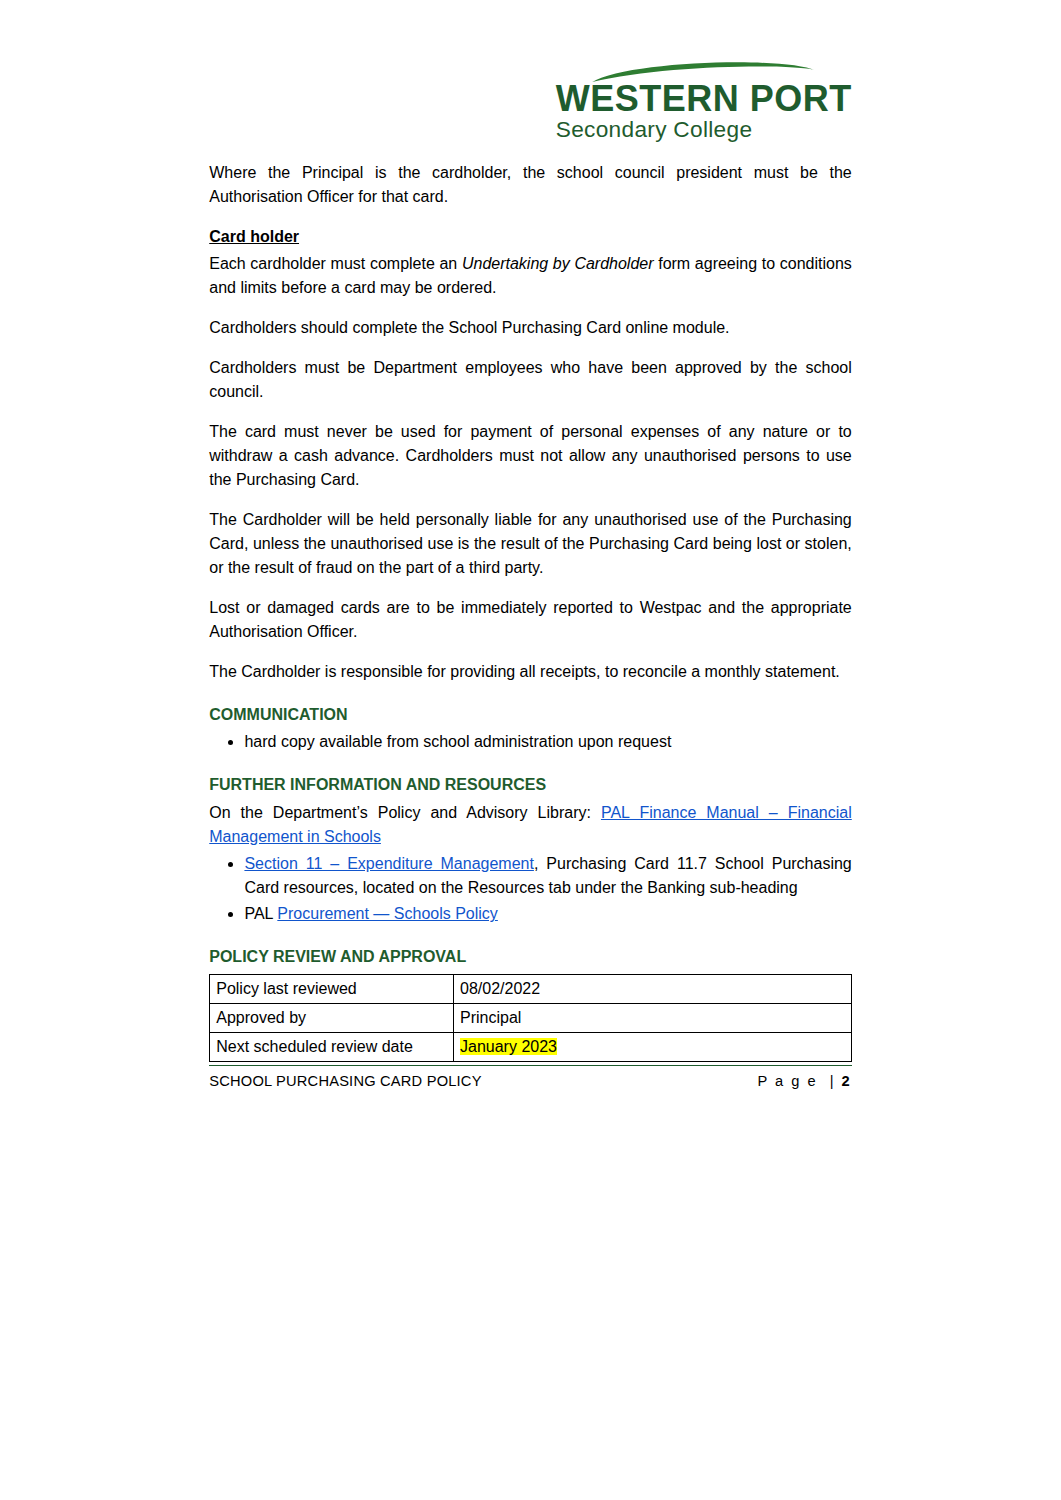WESTERN PORT Secondary College
Where the Principal is the cardholder, the school council president must be the Authorisation Officer for that card.
Card holder
Each cardholder must complete an Undertaking by Cardholder form agreeing to conditions and limits before a card may be ordered.
Cardholders should complete the School Purchasing Card online module.
Cardholders must be Department employees who have been approved by the school council.
The card must never be used for payment of personal expenses of any nature or to withdraw a cash advance. Cardholders must not allow any unauthorised persons to use the Purchasing Card.
The Cardholder will be held personally liable for any unauthorised use of the Purchasing Card, unless the unauthorised use is the result of the Purchasing Card being lost or stolen, or the result of fraud on the part of a third party.
Lost or damaged cards are to be immediately reported to Westpac and the appropriate Authorisation Officer.
The Cardholder is responsible for providing all receipts, to reconcile a monthly statement.
COMMUNICATION
hard copy available from school administration upon request
FURTHER INFORMATION AND RESOURCES
On the Department’s Policy and Advisory Library: PAL Finance Manual – Financial Management in Schools
Section 11 – Expenditure Management, Purchasing Card 11.7 School Purchasing Card resources, located on the Resources tab under the Banking sub-heading
PAL Procurement — Schools Policy
POLICY REVIEW AND APPROVAL
| Policy last reviewed | 08/02/2022 |
| Approved by | Principal |
| Next scheduled review date | January 2023 |
SCHOOL PURCHASING CARD POLICY P a g e | 2